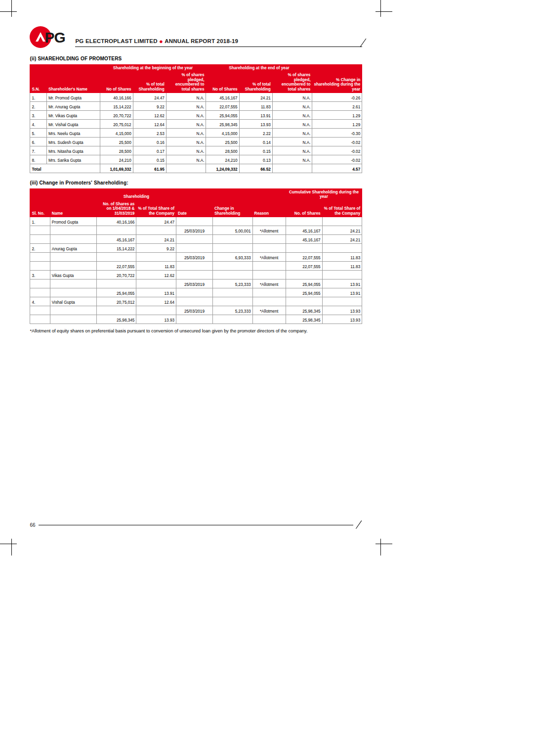PG
PG ELECTROPLAST LIMITED ● ANNUAL REPORT 2018-19
(ii) SHAREHOLDING OF PROMOTERS
| S.N. | Shareholder's Name | Shareholding at the beginning of the year | Shareholding at the end of year | % Change in shareholding during the year |
| --- | --- | --- | --- | --- |
| No of Shares | % of total Shareholding | % of shares pledged, encumbered to total shares | No of Shares | % of total Shareholding | % of shares pledged, encumbered to total shares |
| 1. | Mr. Promod Gupta | 40,16,166 | 24.47 | N.A. | 45,16,167 | 24.21 | N.A. | -0.26 |
| 2. | Mr. Anurag Gupta | 15,14,222 | 9.22 | N.A. | 22,07,555 | 11.83 | N.A. | 2.61 |
| 3. | Mr. Vikas Gupta | 20,70,722 | 12.62 | N.A. | 25,94,055 | 13.91 | N.A. | 1.29 |
| 4. | Mr. Vishal Gupta | 20,75,012 | 12.64 | N.A. | 25,98,345 | 13.93 | N.A. | 1.29 |
| 5. | Mrs. Neelu Gupta | 4,15,000 | 2.53 | N.A. | 4,15,000 | 2.22 | N.A. | -0.30 |
| 6. | Mrs. Sudesh Gupta | 25,500 | 0.16 | N.A. | 25,500 | 0.14 | N.A. | -0.02 |
| 7. | Mrs. Nitasha Gupta | 28,500 | 0.17 | N.A. | 28,500 | 0.15 | N.A. | -0.02 |
| 8. | Mrs. Sarika Gupta | 24,210 | 0.15 | N.A. | 24,210 | 0.13 | N.A. | -0.02 |
| Total | 1,01,69,332 | 61.95 | | 1,24,09,332 | 66.52 | | 4.57 |
(iii) Change in Promoters' Shareholding:
| Sl. No. | Name | Shareholding | Date | Change in Shareholding | Reason | Cumulative Shareholding during the year |
| --- | --- | --- | --- | --- | --- | --- |
| No. of Shares as on 1/04/2018 & 31/03/2019 | % of Total Share of the Company | No. of Shares | % of Total Share of the Company |
| 1. | Promod Gupta | 40,16,166 | 24.47 | | | | | |
| | | | | 25/03/2019 | 5,00,001 | *Allotment | 45,16,167 | 24.21 |
| | | 45,16,167 | 24.21 | | | | 45,16,167 | 24.21 |
| 2. | Anurag Gupta | 15,14,222 | 9.22 | | | | | |
| | | | | 25/03/2019 | 6,93,333 | *Allotment | 22,07,555 | 11.83 |
| | | 22,07,555 | 11.83 | | | | 22,07,555 | 11.83 |
| 3. | Vikas Gupta | 20,70,722 | 12.62 | | | | | |
| | | | | 25/03/2019 | 5,23,333 | *Allotment | 25,94,055 | 13.91 |
| | | 25,94,055 | 13.91 | | | | 25,94,055 | 13.91 |
| 4. | Vishal Gupta | 20,75,012 | 12.64 | | | | | |
| | | | | 25/03/2019 | 5,23,333 | *Allotment | 25,98,345 | 13.93 |
| | | 25,98,345 | 13.93 | | | | 25,98,345 | 13.93 |
*Allotment of equity shares on preferential basis pursuant to conversion of unsecured loan given by the promoter directors of the company.
66